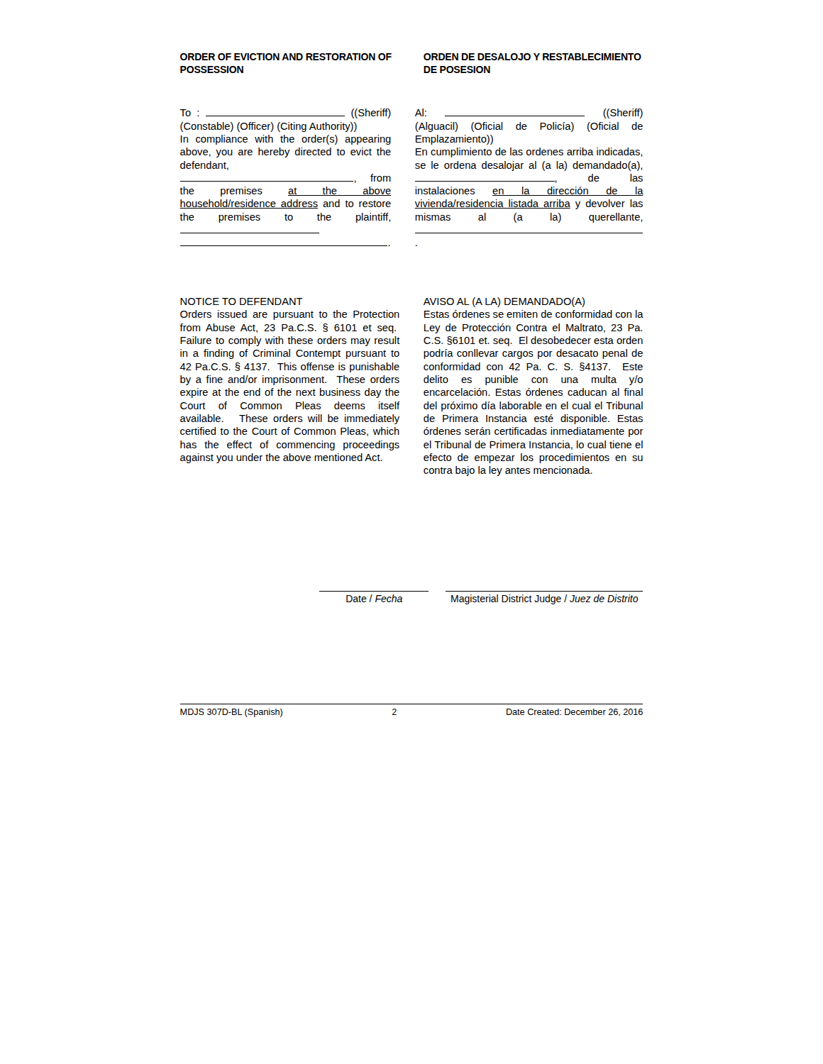ORDER OF EVICTION AND RESTORATION OF POSSESSION
ORDEN DE DESALOJO Y RESTABLECIMIENTO DE POSESION
To : ((Sheriff) (Constable) (Officer) (Citing Authority))
In compliance with the order(s) appearing above, you are hereby directed to evict the defendant, , from the premises at the above household/residence address and to restore the premises to the plaintiff, .
Al: ((Sheriff) (Alguacil) (Oficial de Policía) (Oficial de Emplazamiento))
En cumplimiento de las ordenes arriba indicadas, se le ordena desalojar al (a la) demandado(a), , de las instalaciones en la dirección de la vivienda/residencia listada arriba y devolver las mismas al (a la) querellante, .
NOTICE TO DEFENDANT
Orders issued are pursuant to the Protection from Abuse Act, 23 Pa.C.S. § 6101 et seq. Failure to comply with these orders may result in a finding of Criminal Contempt pursuant to 42 Pa.C.S. § 4137. This offense is punishable by a fine and/or imprisonment. These orders expire at the end of the next business day the Court of Common Pleas deems itself available. These orders will be immediately certified to the Court of Common Pleas, which has the effect of commencing proceedings against you under the above mentioned Act.
AVISO AL (A LA) DEMANDADO(A)
Estas órdenes se emiten de conformidad con la Ley de Protección Contra el Maltrato, 23 Pa. C.S. §6101 et. seq. El desobedecer esta orden podría conllevar cargos por desacato penal de conformidad con 42 Pa. C. S. §4137. Este delito es punible con una multa y/o encarcelación. Estas órdenes caducan al final del próximo día laborable en el cual el Tribunal de Primera Instancia esté disponible. Estas órdenes serán certificadas inmediatamente por el Tribunal de Primera Instancia, lo cual tiene el efecto de empezar los procedimientos en su contra bajo la ley antes mencionada.
Date / Fecha
Magisterial District Judge / Juez de Distrito
MDJS 307D-BL (Spanish)
2
Date Created: December 26, 2016